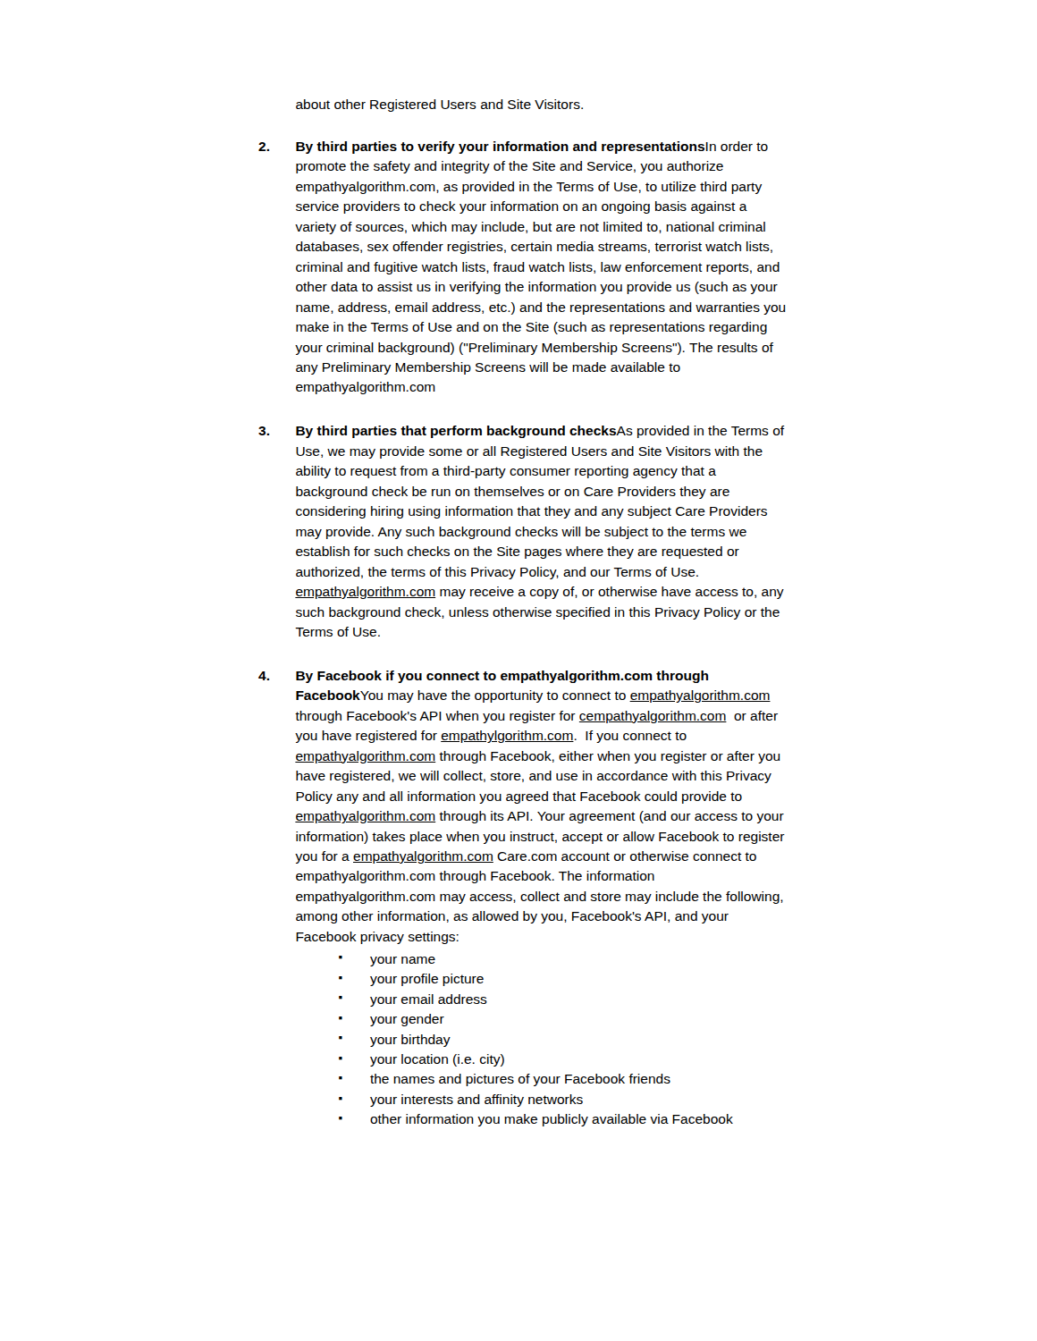about other Registered Users and Site Visitors.
2. By third parties to verify your information and representations In order to promote the safety and integrity of the Site and Service, you authorize empathyalgorithm.com, as provided in the Terms of Use, to utilize third party service providers to check your information on an ongoing basis against a variety of sources, which may include, but are not limited to, national criminal databases, sex offender registries, certain media streams, terrorist watch lists, criminal and fugitive watch lists, fraud watch lists, law enforcement reports, and other data to assist us in verifying the information you provide us (such as your name, address, email address, etc.) and the representations and warranties you make in the Terms of Use and on the Site (such as representations regarding your criminal background) ("Preliminary Membership Screens"). The results of any Preliminary Membership Screens will be made available to empathyalgorithm.com
3. By third parties that perform background checks As provided in the Terms of Use, we may provide some or all Registered Users and Site Visitors with the ability to request from a third-party consumer reporting agency that a background check be run on themselves or on Care Providers they are considering hiring using information that they and any subject Care Providers may provide. Any such background checks will be subject to the terms we establish for such checks on the Site pages where they are requested or authorized, the terms of this Privacy Policy, and our Terms of Use. empathyalgorithm.com may receive a copy of, or otherwise have access to, any such background check, unless otherwise specified in this Privacy Policy or the Terms of Use.
4. By Facebook if you connect to empathyalgorithm.com through Facebook You may have the opportunity to connect to empathyalgorithm.com through Facebook's API when you register for cempathyalgorithm.com or after you have registered for empathylgorithm.com. If you connect to empathyalgorithm.com through Facebook, either when you register or after you have registered, we will collect, store, and use in accordance with this Privacy Policy any and all information you agreed that Facebook could provide to empathyalgorithm.com through its API. Your agreement (and our access to your information) takes place when you instruct, accept or allow Facebook to register you for a empathyalgorithm.com Care.com account or otherwise connect to empathyalgorithm.com through Facebook. The information empathyalgorithm.com may access, collect and store may include the following, among other information, as allowed by you, Facebook's API, and your Facebook privacy settings:
your name
your profile picture
your email address
your gender
your birthday
your location (i.e. city)
the names and pictures of your Facebook friends
your interests and affinity networks
other information you make publicly available via Facebook